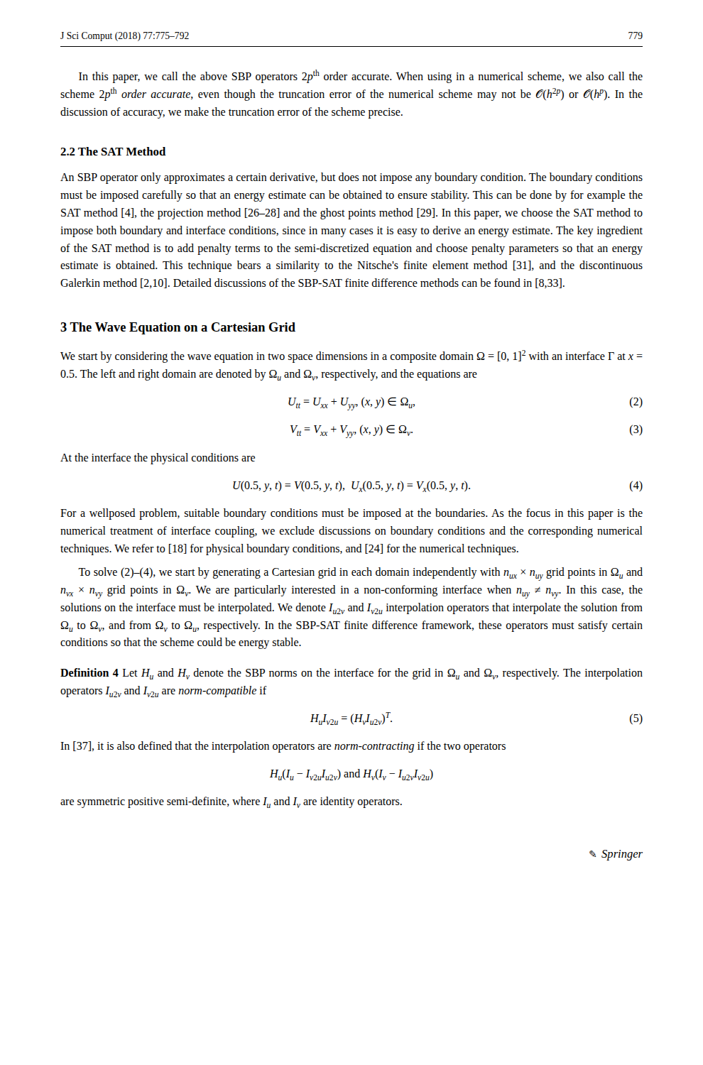J Sci Comput (2018) 77:775–792 779
In this paper, we call the above SBP operators 2pth order accurate. When using in a numerical scheme, we also call the scheme 2pth order accurate, even though the truncation error of the numerical scheme may not be 𝒪(h2p) or 𝒪(hp). In the discussion of accuracy, we make the truncation error of the scheme precise.
2.2 The SAT Method
An SBP operator only approximates a certain derivative, but does not impose any boundary condition. The boundary conditions must be imposed carefully so that an energy estimate can be obtained to ensure stability. This can be done by for example the SAT method [4], the projection method [26–28] and the ghost points method [29]. In this paper, we choose the SAT method to impose both boundary and interface conditions, since in many cases it is easy to derive an energy estimate. The key ingredient of the SAT method is to add penalty terms to the semi-discretized equation and choose penalty parameters so that an energy estimate is obtained. This technique bears a similarity to the Nitsche's finite element method [31], and the discontinuous Galerkin method [2,10]. Detailed discussions of the SBP-SAT finite difference methods can be found in [8,33].
3 The Wave Equation on a Cartesian Grid
We start by considering the wave equation in two space dimensions in a composite domain Ω = [0, 1]2 with an interface Γ at x = 0.5. The left and right domain are denoted by Ωu and Ωv, respectively, and the equations are
Utt = Uxx + Uyy, (x, y) ∈ Ωu, (2)
Vtt = Vxx + Vyy, (x, y) ∈ Ωv. (3)
At the interface the physical conditions are
U(0.5, y, t) = V(0.5, y, t), Ux(0.5, y, t) = Vx(0.5, y, t). (4)
For a wellposed problem, suitable boundary conditions must be imposed at the boundaries. As the focus in this paper is the numerical treatment of interface coupling, we exclude discussions on boundary conditions and the corresponding numerical techniques. We refer to [18] for physical boundary conditions, and [24] for the numerical techniques.
To solve (2)–(4), we start by generating a Cartesian grid in each domain independently with nux × nuy grid points in Ωu and nvx × nvy grid points in Ωv. We are particularly interested in a non-conforming interface when nuy ≠ nvy. In this case, the solutions on the interface must be interpolated. We denote Iu2v and Iv2u interpolation operators that interpolate the solution from Ωu to Ωv, and from Ωv to Ωu, respectively. In the SBP-SAT finite difference framework, these operators must satisfy certain conditions so that the scheme could be energy stable.
Definition 4 Let Hu and Hv denote the SBP norms on the interface for the grid in Ωu and Ωv, respectively. The interpolation operators Iu2v and Iv2u are norm-compatible if
HuIv2u = (HvIu2v)T. (5)
In [37], it is also defined that the interpolation operators are norm-contracting if the two operators
Hu(Iu − Iv2uIu2v) and Hv(Iv − Iu2vIv2u)
are symmetric positive semi-definite, where Iu and Iv are identity operators.
✎ Springer